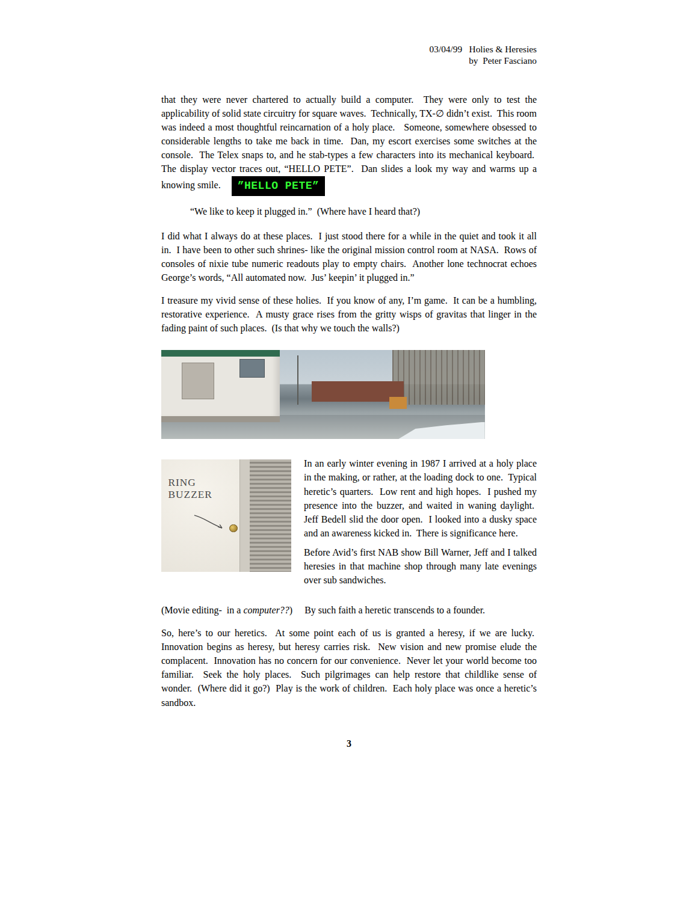03/04/99 Holies & Heresies
by Peter Fasciano
that they were never chartered to actually build a computer. They were only to test the applicability of solid state circuitry for square waves. Technically, TX-∅ didn’t exist. This room was indeed a most thoughtful reincarnation of a holy place. Someone, somewhere obsessed to considerable lengths to take me back in time. Dan, my escort exercises some switches at the console. The Telex snaps to, and he stab-types a few characters into its mechanical keyboard. The display vector traces out, “HELLO PETE”. Dan slides a look my way and warms up a knowing smile.”HELLO PETE”
“We like to keep it plugged in.” (Where have I heard that?)
I did what I always do at these places. I just stood there for a while in the quiet and took it all in. I have been to other such shrines- like the original mission control room at NASA. Rows of consoles of nixie tube numeric readouts play to empty chairs. Another lone technocrat echoes George’s words, “All automated now. Jus’ keepin’ it plugged in.”
I treasure my vivid sense of these holies. If you know of any, I’m game. It can be a humbling, restorative experience. A musty grace rises from the gritty wisps of gravitas that linger in the fading paint of such places. (Is that why we touch the walls?)
RING
BUZZER
In an early winter evening in 1987 I arrived at a holy place in the making, or rather, at the loading dock to one. Typical heretic’s quarters. Low rent and high hopes. I pushed my presence into the buzzer, and waited in waning daylight. Jeff Bedell slid the door open. I looked into a dusky space and an awareness kicked in. There is significance here.
Before Avid’s first NAB show Bill Warner, Jeff and I talked heresies in that machine shop through many late evenings over sub sandwiches.
(Movie editing- in a computer??) By such faith a heretic transcends to a founder.
So, here’s to our heretics. At some point each of us is granted a heresy, if we are lucky. Innovation begins as heresy, but heresy carries risk. New vision and new promise elude the complacent. Innovation has no concern for our convenience. Never let your world become too familiar. Seek the holy places. Such pilgrimages can help restore that childlike sense of wonder. (Where did it go?) Play is the work of children. Each holy place was once a heretic’s sandbox.
3